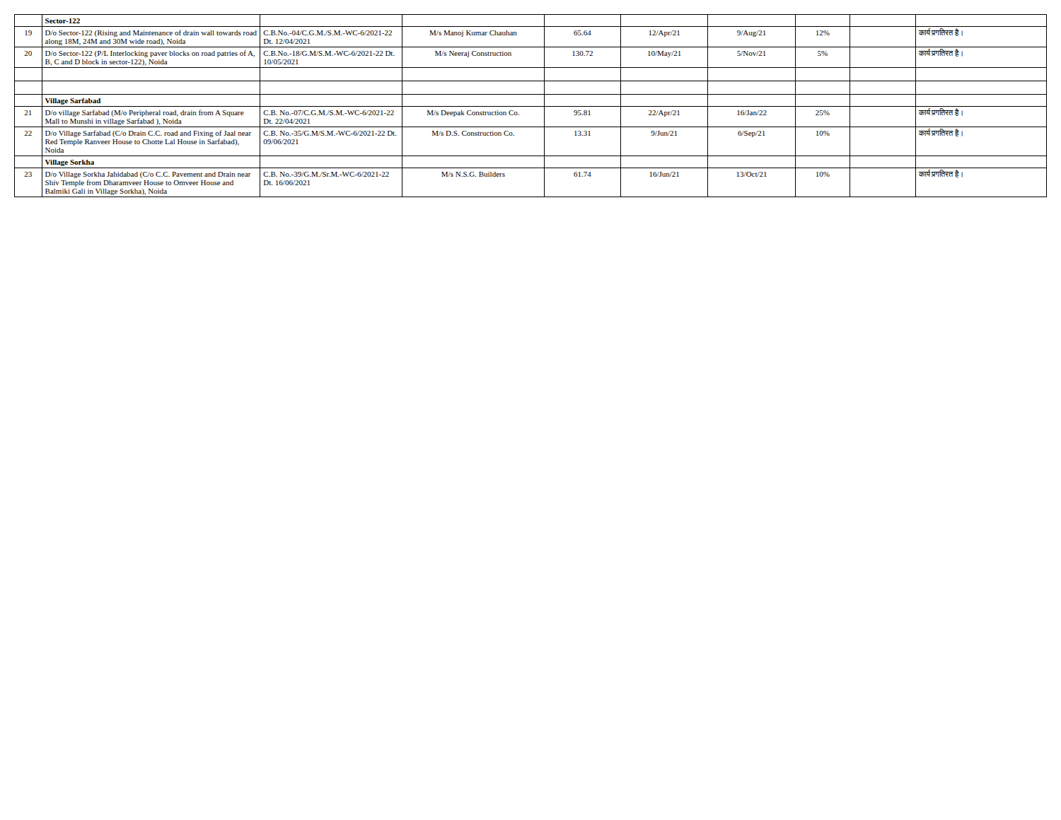| | Sector-122 | | | | | | | | |
| 19 | D/o Sector-122 (Rising and Maintenance of drain wall towards road along 18M, 24M and 30M wide road), Noida | C.B.No.-04/C.G.M./S.M.-WC-6/2021-22 Dt. 12/04/2021 | M/s Manoj Kumar Chauhan | 65.64 | 12/Apr/21 | 9/Aug/21 | 12% | | कार्य प्रगतिरत है। |
| 20 | D/o Sector-122 (P/L Interlocking paver blocks on road patries of A, B, C and D block in sector-122), Noida | C.B.No.-18/G.M/S.M.-WC-6/2021-22 Dt. 10/05/2021 | M/s Neeraj Construction | 130.72 | 10/May/21 | 5/Nov/21 | 5% | | कार्य प्रगतिरत है। |
| | Village Sarfabad | | | | | | | | |
| 21 | D/o village Sarfabad (M/o Peripheral road, drain from A Square Mall to Munshi in village Sarfabad ), Noida | C.B. No.-07/C.G.M./S.M.-WC-6/2021-22 Dt. 22/04/2021 | M/s Deepak Construction Co. | 95.81 | 22/Apr/21 | 16/Jan/22 | 25% | | कार्य प्रगतिरत है। |
| 22 | D/o Village Sarfabad (C/o Drain C.C. road and Fixing of Jaal near Red Temple Ranveer House to Chotte Lal House in Sarfabad), Noida | C.B. No.-35/G.M/S.M.-WC-6/2021-22 Dt. 09/06/2021 | M/s D.S. Construction Co. | 13.31 | 9/Jun/21 | 6/Sep/21 | 10% | | कार्य प्रगतिरत है। |
| | Village Sorkha | | | | | | | | |
| 23 | D/o Village Sorkha Jahidabad (C/o C.C. Pavement and Drain near Shiv Temple from Dharamveer House to Omveer House and Balmiki Gali in Village Sorkha), Noida | C.B. No.-39/G.M./Sr.M.-WC-6/2021-22 Dt. 16/06/2021 | M/s N.S.G. Builders | 61.74 | 16/Jun/21 | 13/Oct/21 | 10% | | कार्य प्रगतिरत है। |